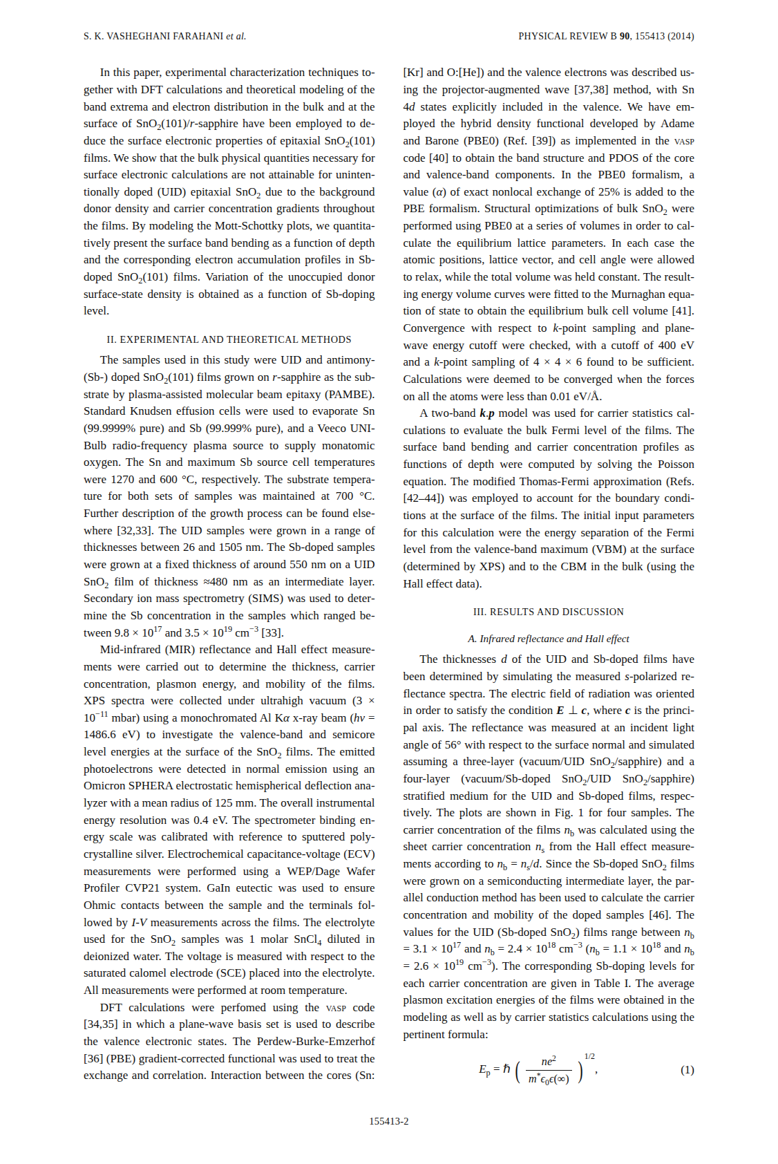S. K. Vasheghani Farahani et al.
Physical Review B 90, 155413 (2014)
In this paper, experimental characterization techniques together with DFT calculations and theoretical modeling of the band extrema and electron distribution in the bulk and at the surface of SnO2(101)/r-sapphire have been employed to deduce the surface electronic properties of epitaxial SnO2(101) films. We show that the bulk physical quantities necessary for surface electronic calculations are not attainable for unintentionally doped (UID) epitaxial SnO2 due to the background donor density and carrier concentration gradients throughout the films. By modeling the Mott-Schottky plots, we quantitatively present the surface band bending as a function of depth and the corresponding electron accumulation profiles in Sb-doped SnO2(101) films. Variation of the unoccupied donor surface-state density is obtained as a function of Sb-doping level.
II. Experimental and theoretical methods
The samples used in this study were UID and antimony-(Sb-) doped SnO2(101) films grown on r-sapphire as the substrate by plasma-assisted molecular beam epitaxy (PAMBE). Standard Knudsen effusion cells were used to evaporate Sn (99.9999% pure) and Sb (99.999% pure), and a Veeco UNI-Bulb radio-frequency plasma source to supply monatomic oxygen. The Sn and maximum Sb source cell temperatures were 1270 and 600 °C, respectively. The substrate temperature for both sets of samples was maintained at 700 °C. Further description of the growth process can be found elsewhere [32,33]. The UID samples were grown in a range of thicknesses between 26 and 1505 nm. The Sb-doped samples were grown at a fixed thickness of around 550 nm on a UID SnO2 film of thickness ≈480 nm as an intermediate layer. Secondary ion mass spectrometry (SIMS) was used to determine the Sb concentration in the samples which ranged between 9.8 × 1017 and 3.5 × 1019 cm−3 [33].
Mid-infrared (MIR) reflectance and Hall effect measurements were carried out to determine the thickness, carrier concentration, plasmon energy, and mobility of the films. XPS spectra were collected under ultrahigh vacuum (3 × 10−11 mbar) using a monochromated Al Kα x-ray beam (hν = 1486.6 eV) to investigate the valence-band and semicore level energies at the surface of the SnO2 films. The emitted photoelectrons were detected in normal emission using an Omicron SPHERA electrostatic hemispherical deflection analyzer with a mean radius of 125 mm. The overall instrumental energy resolution was 0.4 eV. The spectrometer binding energy scale was calibrated with reference to sputtered polycrystalline silver. Electrochemical capacitance-voltage (ECV) measurements were performed using a WEP/Dage Wafer Profiler CVP21 system. GaIn eutectic was used to ensure Ohmic contacts between the sample and the terminals followed by I-V measurements across the films. The electrolyte used for the SnO2 samples was 1 molar SnCl4 diluted in deionized water. The voltage is measured with respect to the saturated calomel electrode (SCE) placed into the electrolyte. All measurements were performed at room temperature.
DFT calculations were perfomed using the vasp code [34,35] in which a plane-wave basis set is used to describe the valence electronic states. The Perdew-Burke-Emzerhof [36] (PBE) gradient-corrected functional was used to treat the exchange and correlation. Interaction between the cores (Sn:[Kr] and O:[He]) and the valence electrons was described using the projector-augmented wave [37,38] method, with Sn 4d states explicitly included in the valence. We have employed the hybrid density functional developed by Adame and Barone (PBE0) (Ref. [39]) as implemented in the vasp code [40] to obtain the band structure and PDOS of the core and valence-band components. In the PBE0 formalism, a value (α) of exact nonlocal exchange of 25% is added to the PBE formalism. Structural optimizations of bulk SnO2 were performed using PBE0 at a series of volumes in order to calculate the equilibrium lattice parameters. In each case the atomic positions, lattice vector, and cell angle were allowed to relax, while the total volume was held constant. The resulting energy volume curves were fitted to the Murnaghan equation of state to obtain the equilibrium bulk cell volume [41]. Convergence with respect to k-point sampling and plane-wave energy cutoff were checked, with a cutoff of 400 eV and a k-point sampling of 4 × 4 × 6 found to be sufficient. Calculations were deemed to be converged when the forces on all the atoms were less than 0.01 eV/Å.
A two-band k.p model was used for carrier statistics calculations to evaluate the bulk Fermi level of the films. The surface band bending and carrier concentration profiles as functions of depth were computed by solving the Poisson equation. The modified Thomas-Fermi approximation (Refs. [42–44]) was employed to account for the boundary conditions at the surface of the films. The initial input parameters for this calculation were the energy separation of the Fermi level from the valence-band maximum (VBM) at the surface (determined by XPS) and to the CBM in the bulk (using the Hall effect data).
III. Results and discussion
A. Infrared reflectance and Hall effect
The thicknesses d of the UID and Sb-doped films have been determined by simulating the measured s-polarized reflectance spectra. The electric field of radiation was oriented in order to satisfy the condition E ⊥ c, where c is the principal axis. The reflectance was measured at an incident light angle of 56° with respect to the surface normal and simulated assuming a three-layer (vacuum/UID SnO2/sapphire) and a four-layer (vacuum/Sb-doped SnO2/UID SnO2/sapphire) stratified medium for the UID and Sb-doped films, respectively. The plots are shown in Fig. 1 for four samples. The carrier concentration of the films nb was calculated using the sheet carrier concentration ns from the Hall effect measurements according to nb = ns/d. Since the Sb-doped SnO2 films were grown on a semiconducting intermediate layer, the parallel conduction method has been used to calculate the carrier concentration and mobility of the doped samples [46]. The values for the UID (Sb-doped SnO2) films range between nb = 3.1 × 1017 and nb = 2.4 × 1018 cm−3 (nb = 1.1 × 1018 and nb = 2.6 × 1019 cm−3). The corresponding Sb-doping levels for each carrier concentration are given in Table I. The average plasmon excitation energies of the films were obtained in the modeling as well as by carrier statistics calculations using the pertinent formula:
Ep = ℏ ( ne2 m*ϵ0ϵ(∞) ) 1/2,
(1)
155413-2